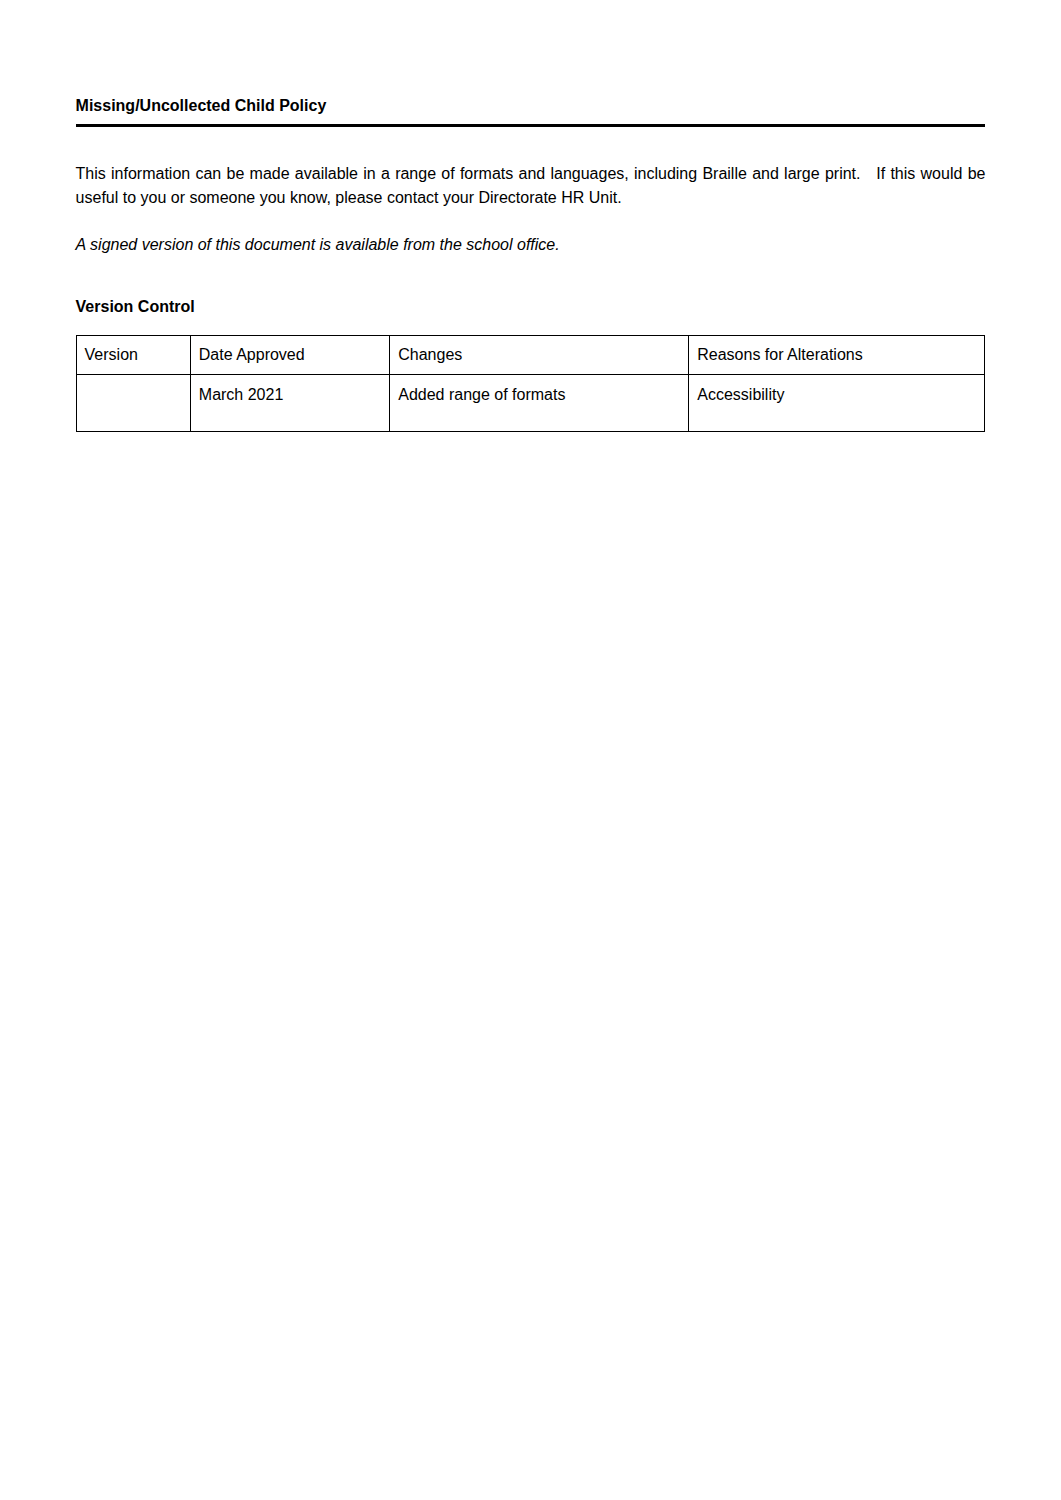Missing/Uncollected Child Policy
This information can be made available in a range of formats and languages, including Braille and large print. If this would be useful to you or someone you know, please contact your Directorate HR Unit.
A signed version of this document is available from the school office.
Version Control
| Version | Date Approved | Changes | Reasons for Alterations |
| --- | --- | --- | --- |
| | March 2021 | Added range of formats | Accessibility |